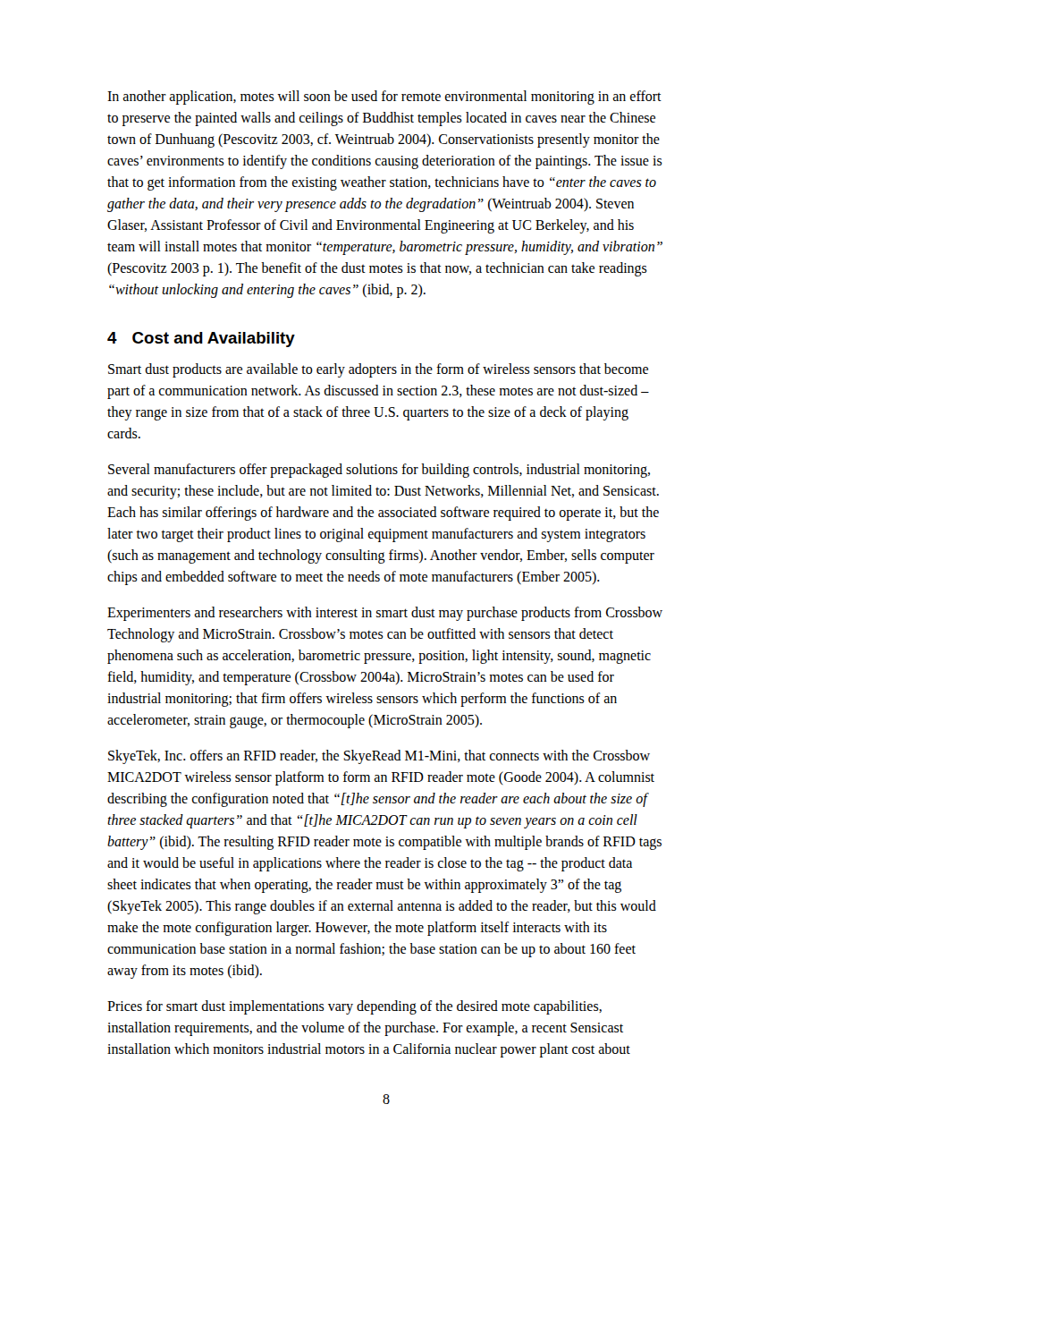In another application, motes will soon be used for remote environmental monitoring in an effort to preserve the painted walls and ceilings of Buddhist temples located in caves near the Chinese town of Dunhuang (Pescovitz 2003, cf. Weintruab 2004). Conservationists presently monitor the caves’ environments to identify the conditions causing deterioration of the paintings. The issue is that to get information from the existing weather station, technicians have to “enter the caves to gather the data, and their very presence adds to the degradation” (Weintruab 2004). Steven Glaser, Assistant Professor of Civil and Environmental Engineering at UC Berkeley, and his team will install motes that monitor “temperature, barometric pressure, humidity, and vibration” (Pescovitz 2003 p. 1). The benefit of the dust motes is that now, a technician can take readings “without unlocking and entering the caves” (ibid, p. 2).
4 Cost and Availability
Smart dust products are available to early adopters in the form of wireless sensors that become part of a communication network. As discussed in section 2.3, these motes are not dust-sized – they range in size from that of a stack of three U.S. quarters to the size of a deck of playing cards.
Several manufacturers offer prepackaged solutions for building controls, industrial monitoring, and security; these include, but are not limited to: Dust Networks, Millennial Net, and Sensicast. Each has similar offerings of hardware and the associated software required to operate it, but the later two target their product lines to original equipment manufacturers and system integrators (such as management and technology consulting firms). Another vendor, Ember, sells computer chips and embedded software to meet the needs of mote manufacturers (Ember 2005).
Experimenters and researchers with interest in smart dust may purchase products from Crossbow Technology and MicroStrain. Crossbow’s motes can be outfitted with sensors that detect phenomena such as acceleration, barometric pressure, position, light intensity, sound, magnetic field, humidity, and temperature (Crossbow 2004a). MicroStrain’s motes can be used for industrial monitoring; that firm offers wireless sensors which perform the functions of an accelerometer, strain gauge, or thermocouple (MicroStrain 2005).
SkyeTek, Inc. offers an RFID reader, the SkyeRead M1-Mini, that connects with the Crossbow MICA2DOT wireless sensor platform to form an RFID reader mote (Goode 2004). A columnist describing the configuration noted that “[t]he sensor and the reader are each about the size of three stacked quarters” and that “[t]he MICA2DOT can run up to seven years on a coin cell battery” (ibid). The resulting RFID reader mote is compatible with multiple brands of RFID tags and it would be useful in applications where the reader is close to the tag -- the product data sheet indicates that when operating, the reader must be within approximately 3” of the tag (SkyeTek 2005). This range doubles if an external antenna is added to the reader, but this would make the mote configuration larger. However, the mote platform itself interacts with its communication base station in a normal fashion; the base station can be up to about 160 feet away from its motes (ibid).
Prices for smart dust implementations vary depending of the desired mote capabilities, installation requirements, and the volume of the purchase. For example, a recent Sensicast installation which monitors industrial motors in a California nuclear power plant cost about
8